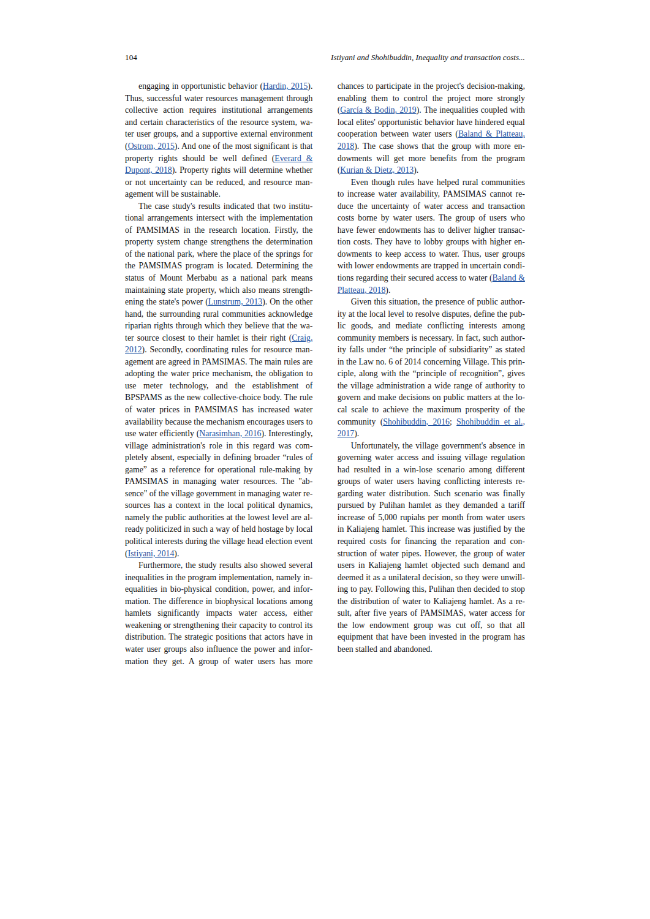104 Istiyani and Shohibuddin, Inequality and transaction costs...
engaging in opportunistic behavior (Hardin, 2015). Thus, successful water resources management through collective action requires institutional arrangements and certain characteristics of the resource system, water user groups, and a supportive external environment (Ostrom, 2015). And one of the most significant is that property rights should be well defined (Everard & Dupont, 2018). Property rights will determine whether or not uncertainty can be reduced, and resource management will be sustainable.
The case study's results indicated that two institutional arrangements intersect with the implementation of PAMSIMAS in the research location. Firstly, the property system change strengthens the determination of the national park, where the place of the springs for the PAMSIMAS program is located. Determining the status of Mount Merbabu as a national park means maintaining state property, which also means strengthening the state's power (Lunstrum, 2013). On the other hand, the surrounding rural communities acknowledge riparian rights through which they believe that the water source closest to their hamlet is their right (Craig, 2012). Secondly, coordinating rules for resource management are agreed in PAMSIMAS. The main rules are adopting the water price mechanism, the obligation to use meter technology, and the establishment of BPSPAMS as the new collective-choice body. The rule of water prices in PAMSIMAS has increased water availability because the mechanism encourages users to use water efficiently (Narasimhan, 2016). Interestingly, village administration's role in this regard was completely absent, especially in defining broader “rules of game” as a reference for operational rule-making by PAMSIMAS in managing water resources. The "absence" of the village government in managing water resources has a context in the local political dynamics, namely the public authorities at the lowest level are already politicized in such a way of held hostage by local political interests during the village head election event (Istiyani, 2014).
Furthermore, the study results also showed several inequalities in the program implementation, namely inequalities in bio-physical condition, power, and information. The difference in biophysical locations among hamlets significantly impacts water access, either weakening or strengthening their capacity to control its distribution. The strategic positions that actors have in water user groups also influence the power and information they get. A group of water users has more chances to participate in the project's decision-making, enabling them to control the project more strongly (García & Bodin, 2019). The inequalities coupled with local elites' opportunistic behavior have hindered equal cooperation between water users (Baland & Platteau, 2018). The case shows that the group with more endowments will get more benefits from the program (Kurian & Dietz, 2013).
Even though rules have helped rural communities to increase water availability, PAMSIMAS cannot reduce the uncertainty of water access and transaction costs borne by water users. The group of users who have fewer endowments has to deliver higher transaction costs. They have to lobby groups with higher endowments to keep access to water. Thus, user groups with lower endowments are trapped in uncertain conditions regarding their secured access to water (Baland & Platteau, 2018).
Given this situation, the presence of public authority at the local level to resolve disputes, define the public goods, and mediate conflicting interests among community members is necessary. In fact, such authority falls under “the principle of subsidiarity” as stated in the Law no. 6 of 2014 concerning Village. This principle, along with the “principle of recognition”, gives the village administration a wide range of authority to govern and make decisions on public matters at the local scale to achieve the maximum prosperity of the community (Shohibuddin, 2016; Shohibuddin et al., 2017).
Unfortunately, the village government's absence in governing water access and issuing village regulation had resulted in a win-lose scenario among different groups of water users having conflicting interests regarding water distribution. Such scenario was finally pursued by Pulihan hamlet as they demanded a tariff increase of 5,000 rupiahs per month from water users in Kaliajeng hamlet. This increase was justified by the required costs for financing the reparation and construction of water pipes. However, the group of water users in Kaliajeng hamlet objected such demand and deemed it as a unilateral decision, so they were unwilling to pay. Following this, Pulihan then decided to stop the distribution of water to Kaliajeng hamlet. As a result, after five years of PAMSIMAS, water access for the low endowment group was cut off, so that all equipment that have been invested in the program has been stalled and abandoned.